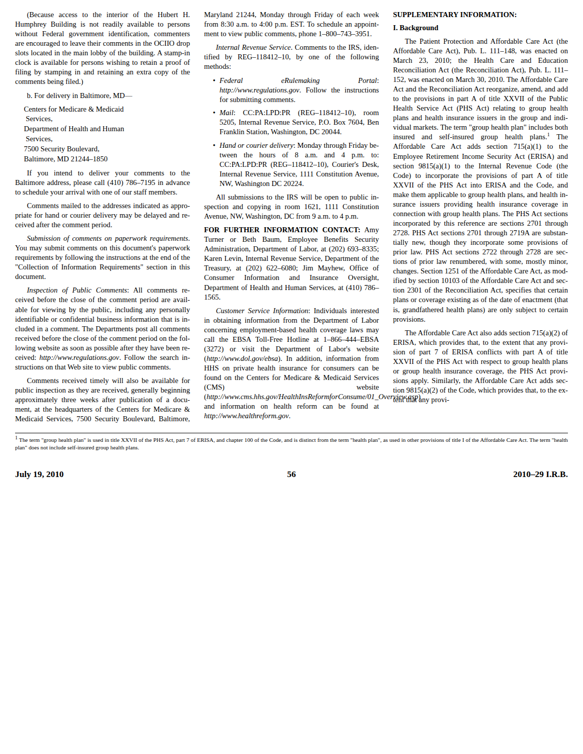(Because access to the interior of the Hubert H. Humphrey Building is not readily available to persons without Federal government identification, commenters are encouraged to leave their comments in the OCIIO drop slots located in the main lobby of the building. A stamp-in clock is available for persons wishing to retain a proof of filing by stamping in and retaining an extra copy of the comments being filed.)
b. For delivery in Baltimore, MD—
Centers for Medicare & Medicaid Services, Department of Health and Human Services, 7500 Security Boulevard, Baltimore, MD 21244–1850
If you intend to deliver your comments to the Baltimore address, please call (410) 786–7195 in advance to schedule your arrival with one of our staff members.
Comments mailed to the addresses indicated as appropriate for hand or courier delivery may be delayed and received after the comment period.
Submission of comments on paperwork requirements. You may submit comments on this document's paperwork requirements by following the instructions at the end of the "Collection of Information Requirements" section in this document.
Inspection of Public Comments: All comments received before the close of the comment period are available for viewing by the public, including any personally identifiable or confidential business information that is included in a comment. The Departments post all comments received before the close of the comment period on the following website as soon as possible after they have been received: http://www.regulations.gov. Follow the search instructions on that Web site to view public comments.
Comments received timely will also be available for public inspection as they are received, generally beginning approximately three weeks after publication of a document, at the headquarters of the Centers for Medicare & Medicaid Services, 7500 Security Boulevard, Baltimore, Maryland 21244, Monday through Friday of each week from 8:30 a.m. to 4:00 p.m. EST. To schedule an appointment to view public comments, phone 1–800–743–3951.
Internal Revenue Service. Comments to the IRS, identified by REG–118412–10, by one of the following methods:
Federal eRulemaking Portal: http://www.regulations.gov. Follow the instructions for submitting comments.
Mail: CC:PA:LPD:PR (REG–118412–10), room 5205, Internal Revenue Service, P.O. Box 7604, Ben Franklin Station, Washington, DC 20044.
Hand or courier delivery: Monday through Friday between the hours of 8 a.m. and 4 p.m. to: CC:PA:LPD:PR (REG–118412–10), Courier's Desk, Internal Revenue Service, 1111 Constitution Avenue, NW, Washington DC 20224.
All submissions to the IRS will be open to public inspection and copying in room 1621, 1111 Constitution Avenue, NW, Washington, DC from 9 a.m. to 4 p.m.
FOR FURTHER INFORMATION CONTACT: Amy Turner or Beth Baum, Employee Benefits Security Administration, Department of Labor, at (202) 693–8335; Karen Levin, Internal Revenue Service, Department of the Treasury, at (202) 622–6080; Jim Mayhew, Office of Consumer Information and Insurance Oversight, Department of Health and Human Services, at (410) 786–1565.
Customer Service Information: Individuals interested in obtaining information from the Department of Labor concerning employment-based health coverage laws may call the EBSA Toll-Free Hotline at 1–866–444–EBSA (3272) or visit the Department of Labor's website (http://www.dol.gov/ebsa). In addition, information from HHS on private health insurance for consumers can be found on the Centers for Medicare & Medicaid Services (CMS) website (http://www.cms.hhs.gov/HealthInsReformforConsume/01_Overview.asp) and information on health reform can be found at http://www.healthreform.gov.
SUPPLEMENTARY INFORMATION:
I. Background
The Patient Protection and Affordable Care Act (the Affordable Care Act), Pub. L. 111–148, was enacted on March 23, 2010; the Health Care and Education Reconciliation Act (the Reconciliation Act), Pub. L. 111–152, was enacted on March 30, 2010. The Affordable Care Act and the Reconciliation Act reorganize, amend, and add to the provisions in part A of title XXVII of the Public Health Service Act (PHS Act) relating to group health plans and health insurance issuers in the group and individual markets. The term "group health plan" includes both insured and self-insured group health plans.1 The Affordable Care Act adds section 715(a)(1) to the Employee Retirement Income Security Act (ERISA) and section 9815(a)(1) to the Internal Revenue Code (the Code) to incorporate the provisions of part A of title XXVII of the PHS Act into ERISA and the Code, and make them applicable to group health plans, and health insurance issuers providing health insurance coverage in connection with group health plans. The PHS Act sections incorporated by this reference are sections 2701 through 2728. PHS Act sections 2701 through 2719A are substantially new, though they incorporate some provisions of prior law. PHS Act sections 2722 through 2728 are sections of prior law renumbered, with some, mostly minor, changes. Section 1251 of the Affordable Care Act, as modified by section 10103 of the Affordable Care Act and section 2301 of the Reconciliation Act, specifies that certain plans or coverage existing as of the date of enactment (that is, grandfathered health plans) are only subject to certain provisions.
The Affordable Care Act also adds section 715(a)(2) of ERISA, which provides that, to the extent that any provision of part 7 of ERISA conflicts with part A of title XXVII of the PHS Act with respect to group health plans or group health insurance coverage, the PHS Act provisions apply. Similarly, the Affordable Care Act adds section 9815(a)(2) of the Code, which provides that, to the extent that any provi-
1 The term "group health plan" is used in title XXVII of the PHS Act, part 7 of ERISA, and chapter 100 of the Code, and is distinct from the term "health plan", as used in other provisions of title I of the Affordable Care Act. The term "health plan" does not include self-insured group health plans.
July 19, 2010
56
2010–29 I.R.B.